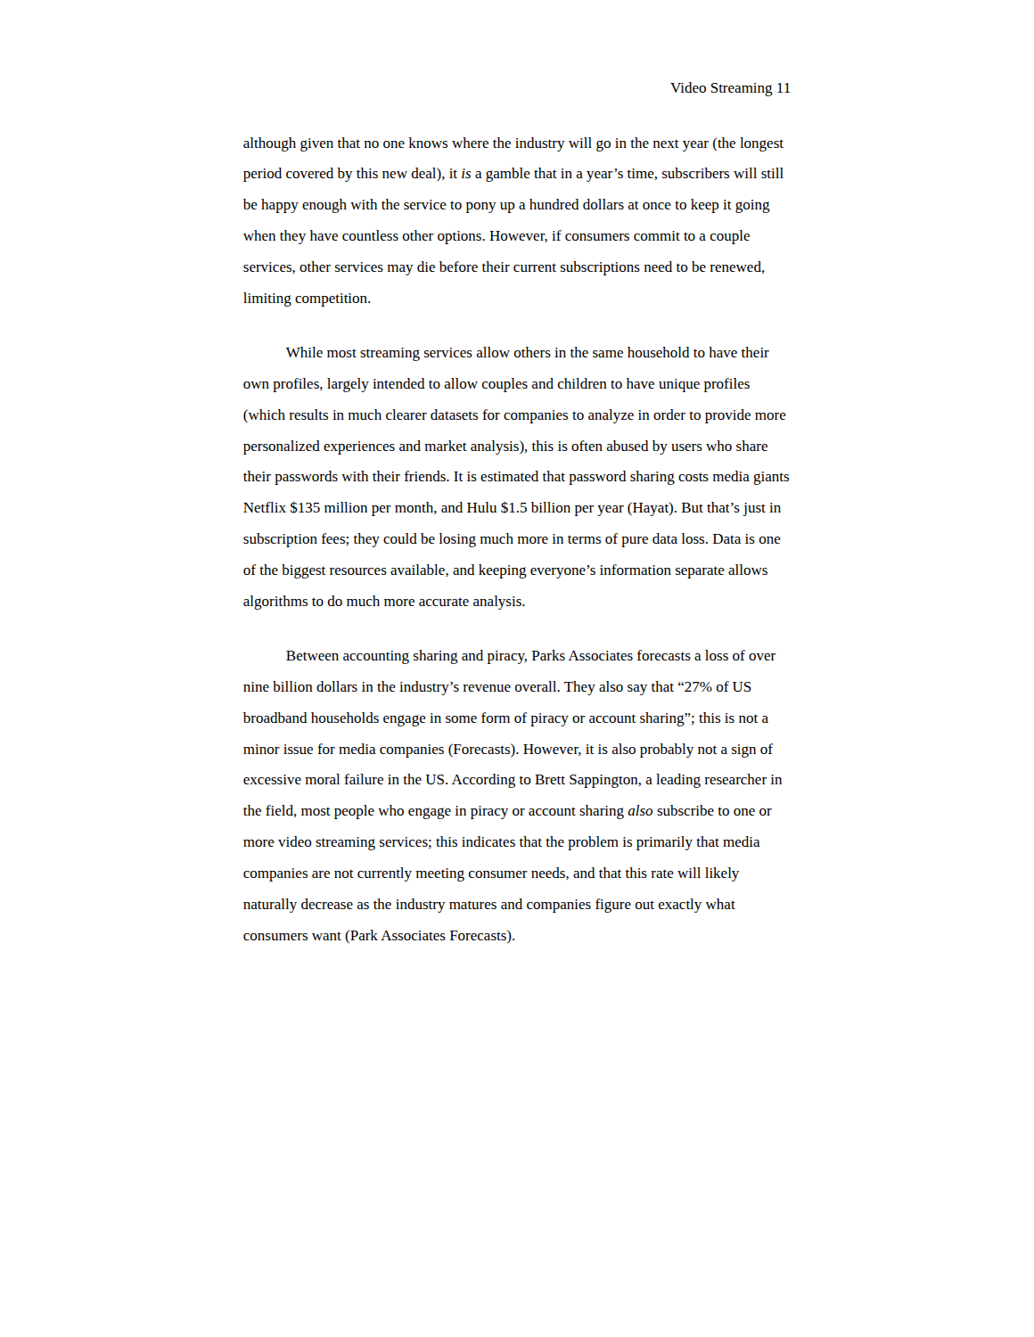Video Streaming 11
although given that no one knows where the industry will go in the next year (the longest period covered by this new deal), it is a gamble that in a year’s time, subscribers will still be happy enough with the service to pony up a hundred dollars at once to keep it going when they have countless other options. However, if consumers commit to a couple services, other services may die before their current subscriptions need to be renewed, limiting competition.
While most streaming services allow others in the same household to have their own profiles, largely intended to allow couples and children to have unique profiles (which results in much clearer datasets for companies to analyze in order to provide more personalized experiences and market analysis), this is often abused by users who share their passwords with their friends. It is estimated that password sharing costs media giants Netflix $135 million per month, and Hulu $1.5 billion per year (Hayat). But that’s just in subscription fees; they could be losing much more in terms of pure data loss. Data is one of the biggest resources available, and keeping everyone’s information separate allows algorithms to do much more accurate analysis.
Between accounting sharing and piracy, Parks Associates forecasts a loss of over nine billion dollars in the industry’s revenue overall. They also say that “27% of US broadband households engage in some form of piracy or account sharing”; this is not a minor issue for media companies (Forecasts). However, it is also probably not a sign of excessive moral failure in the US. According to Brett Sappington, a leading researcher in the field, most people who engage in piracy or account sharing also subscribe to one or more video streaming services; this indicates that the problem is primarily that media companies are not currently meeting consumer needs, and that this rate will likely naturally decrease as the industry matures and companies figure out exactly what consumers want (Park Associates Forecasts).